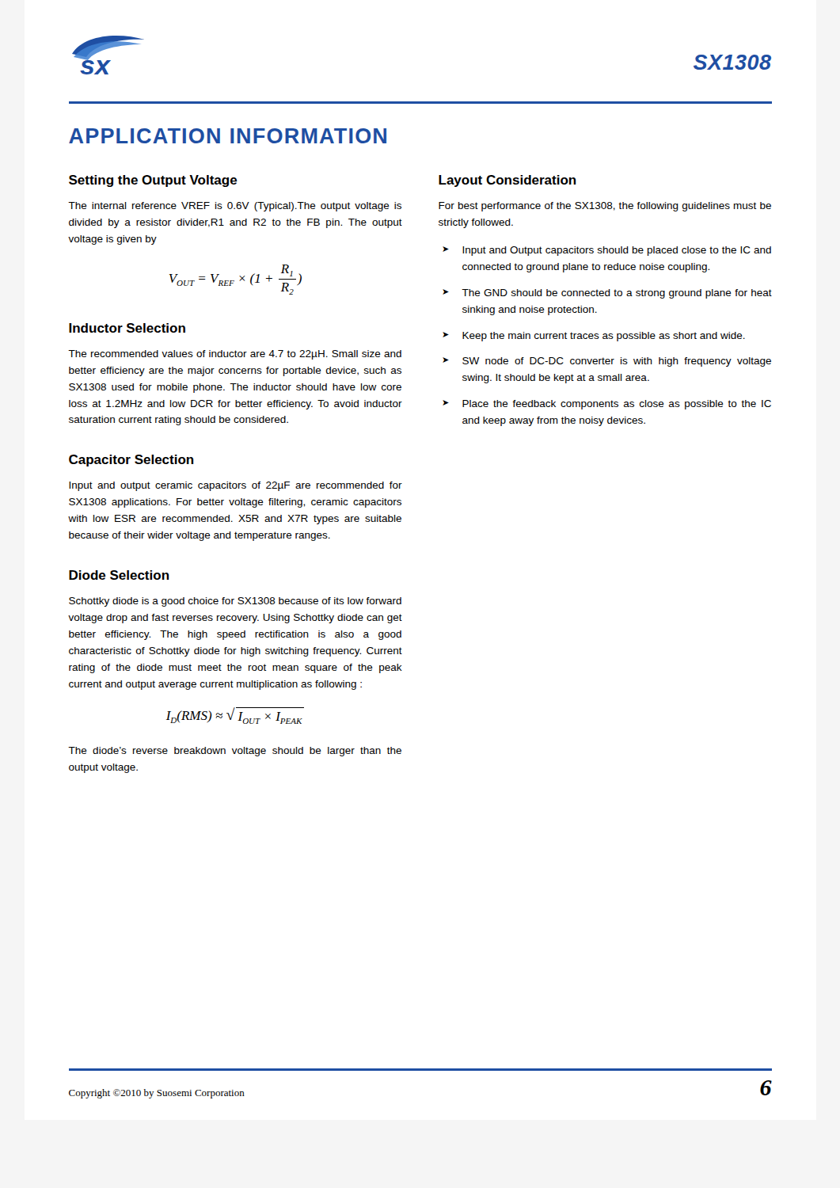sx
SX1308
APPLICATION INFORMATION
Setting the Output Voltage
The internal reference VREF is 0.6V (Typical).The output voltage is divided by a resistor divider,R1 and R2 to the FB pin. The output voltage is given by
VOUT = VREF × (1 + R1 R2 )
Inductor Selection
The recommended values of inductor are 4.7 to 22µH. Small size and better efficiency are the major concerns for portable device, such as SX1308 used for mobile phone. The inductor should have low core loss at 1.2MHz and low DCR for better efficiency. To avoid inductor saturation current rating should be considered.
Capacitor Selection
Input and output ceramic capacitors of 22µF are recommended for SX1308 applications. For better voltage filtering, ceramic capacitors with low ESR are recommended. X5R and X7R types are suitable because of their wider voltage and temperature ranges.
Diode Selection
Schottky diode is a good choice for SX1308 because of its low forward voltage drop and fast reverses recovery. Using Schottky diode can get better efficiency. The high speed rectification is also a good characteristic of Schottky diode for high switching frequency. Current rating of the diode must meet the root mean square of the peak current and output average current multiplication as following :
ID(RMS) ≈ IOUT × IPEAK
The diode’s reverse breakdown voltage should be larger than the output voltage.
Layout Consideration
For best performance of the SX1308, the following guidelines must be strictly followed.
Input and Output capacitors should be placed close to the IC and connected to ground plane to reduce noise coupling.
The GND should be connected to a strong ground plane for heat sinking and noise protection.
Keep the main current traces as possible as short and wide.
SW node of DC-DC converter is with high frequency voltage swing. It should be kept at a small area.
Place the feedback components as close as possible to the IC and keep away from the noisy devices.
Copyright ©2010 by Suosemi Corporation
6